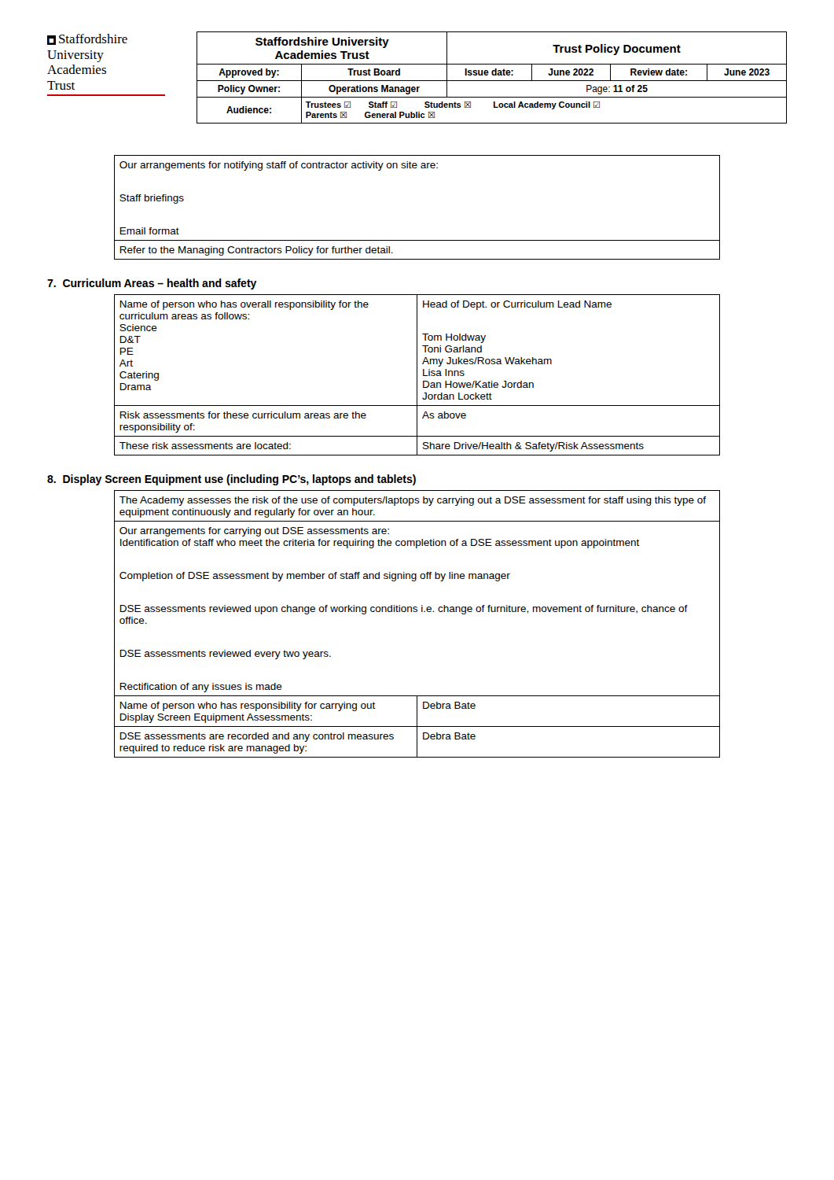■ Staffordshire
University
Academies
Trust
| Staffordshire University Academies Trust | Trust Policy Document |
| Approved by: | Trust Board | Issue date: | June 2022 | Review date: | June 2023 |
| Policy Owner: | Operations Manager | Page: 11 of 25 |
| Audience: | Trustees ☑ Staff ☑ Students ☒ Local Academy Council ☑ Parents ☒ General Public ☒ |
| Our arrangements for notifying staff of contractor activity on site are: Staff briefings Email format |
| Refer to the Managing Contractors Policy for further detail. |
7. Curriculum Areas – health and safety
| Name of person who has overall responsibility for the curriculum areas as follows: Science D&T PE Art Catering Drama | Head of Dept. or Curriculum Lead Name Tom Holdway Toni Garland Amy Jukes/Rosa Wakeham Lisa Inns Dan Howe/Katie Jordan Jordan Lockett |
| Risk assessments for these curriculum areas are the responsibility of: | As above |
| These risk assessments are located: | Share Drive/Health & Safety/Risk Assessments |
8. Display Screen Equipment use (including PC’s, laptops and tablets)
| The Academy assesses the risk of the use of computers/laptops by carrying out a DSE assessment for staff using this type of equipment continuously and regularly for over an hour. |
| Our arrangements for carrying out DSE assessments are: Identification of staff who meet the criteria for requiring the completion of a DSE assessment upon appointment Completion of DSE assessment by member of staff and signing off by line manager DSE assessments reviewed upon change of working conditions i.e. change of furniture, movement of furniture, chance of office. DSE assessments reviewed every two years. Rectification of any issues is made |
| Name of person who has responsibility for carrying out Display Screen Equipment Assessments: | Debra Bate |
| DSE assessments are recorded and any control measures required to reduce risk are managed by: | Debra Bate |